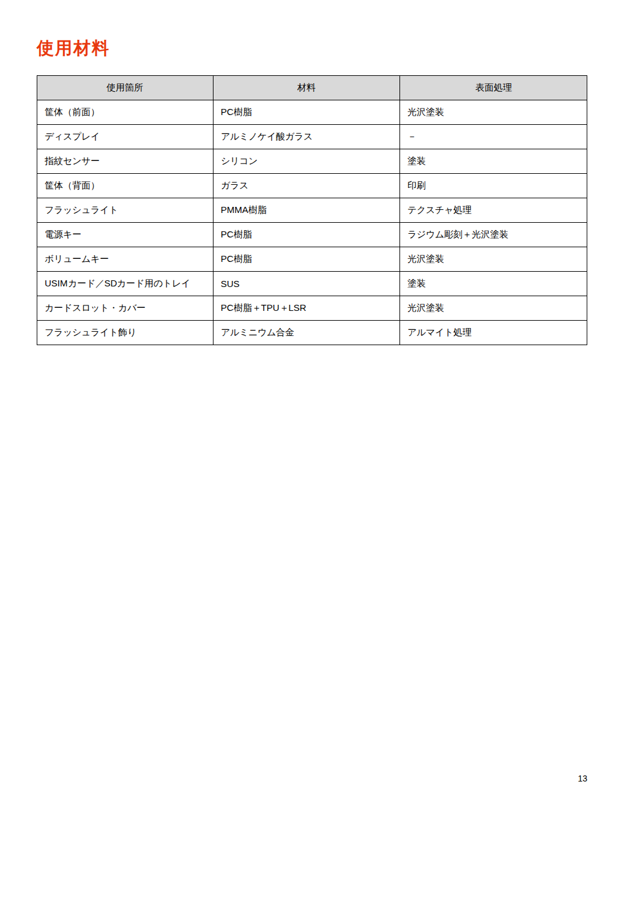使用材料
| 使用箇所 | 材料 | 表面処理 |
| --- | --- | --- |
| 筐体（前面） | PC樹脂 | 光沢塗装 |
| ディスプレイ | アルミノケイ酸ガラス | － |
| 指紋センサー | シリコン | 塗装 |
| 筐体（背面） | ガラス | 印刷 |
| フラッシュライト | PMMA樹脂 | テクスチャ処理 |
| 電源キー | PC樹脂 | ラジウム彫刻＋光沢塗装 |
| ボリュームキー | PC樹脂 | 光沢塗装 |
| USIMカード／SDカード用のトレイ | SUS | 塗装 |
| カードスロット・カバー | PC樹脂＋TPU＋LSR | 光沢塗装 |
| フラッシュライト飾り | アルミニウム合金 | アルマイト処理 |
13